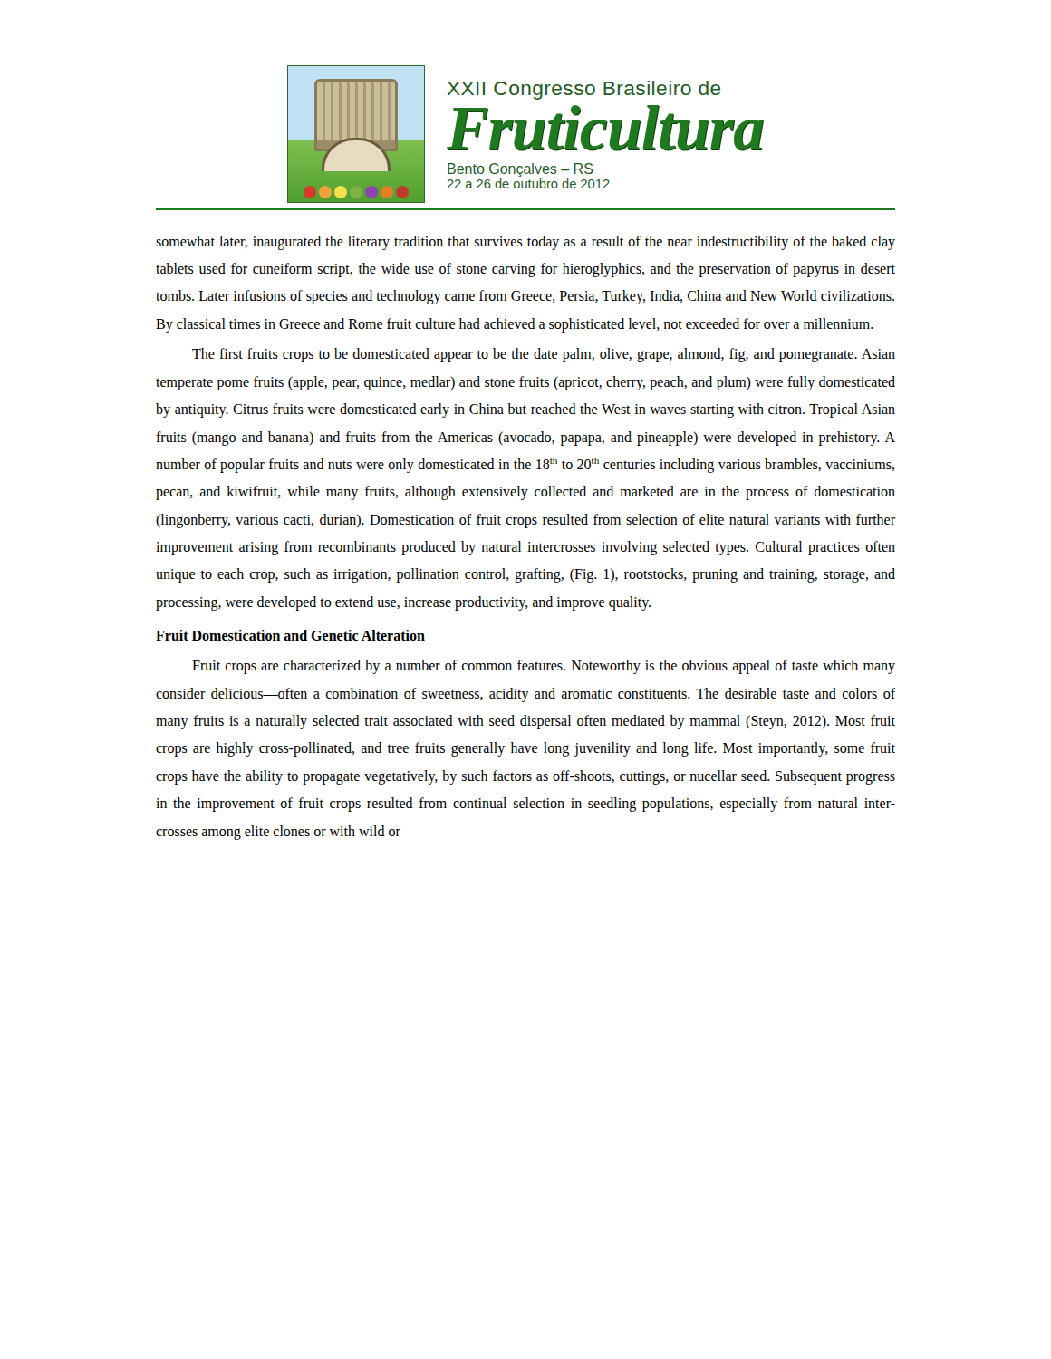XXII Congresso Brasileiro de
Fruticultura
Bento Gonçalves – RS
22 a 26 de outubro de 2012
somewhat later, inaugurated the literary tradition that survives today as a result of the near indestructibility of the baked clay tablets used for cuneiform script, the wide use of stone carving for hieroglyphics, and the preservation of papyrus in desert tombs. Later infusions of species and technology came from Greece, Persia, Turkey, India, China and New World civilizations. By classical times in Greece and Rome fruit culture had achieved a sophisticated level, not exceeded for over a millennium.
The first fruits crops to be domesticated appear to be the date palm, olive, grape, almond, fig, and pomegranate. Asian temperate pome fruits (apple, pear, quince, medlar) and stone fruits (apricot, cherry, peach, and plum) were fully domesticated by antiquity. Citrus fruits were domesticated early in China but reached the West in waves starting with citron. Tropical Asian fruits (mango and banana) and fruits from the Americas (avocado, papapa, and pineapple) were developed in prehistory. A number of popular fruits and nuts were only domesticated in the 18th to 20th centuries including various brambles, vacciniums, pecan, and kiwifruit, while many fruits, although extensively collected and marketed are in the process of domestication (lingonberry, various cacti, durian). Domestication of fruit crops resulted from selection of elite natural variants with further improvement arising from recombinants produced by natural intercrosses involving selected types. Cultural practices often unique to each crop, such as irrigation, pollination control, grafting, (Fig. 1), rootstocks, pruning and training, storage, and processing, were developed to extend use, increase productivity, and improve quality.
Fruit Domestication and Genetic Alteration
Fruit crops are characterized by a number of common features. Noteworthy is the obvious appeal of taste which many consider delicious—often a combination of sweetness, acidity and aromatic constituents. The desirable taste and colors of many fruits is a naturally selected trait associated with seed dispersal often mediated by mammal (Steyn, 2012). Most fruit crops are highly cross-pollinated, and tree fruits generally have long juvenility and long life. Most importantly, some fruit crops have the ability to propagate vegetatively, by such factors as off-shoots, cuttings, or nucellar seed. Subsequent progress in the improvement of fruit crops resulted from continual selection in seedling populations, especially from natural inter-crosses among elite clones or with wild or